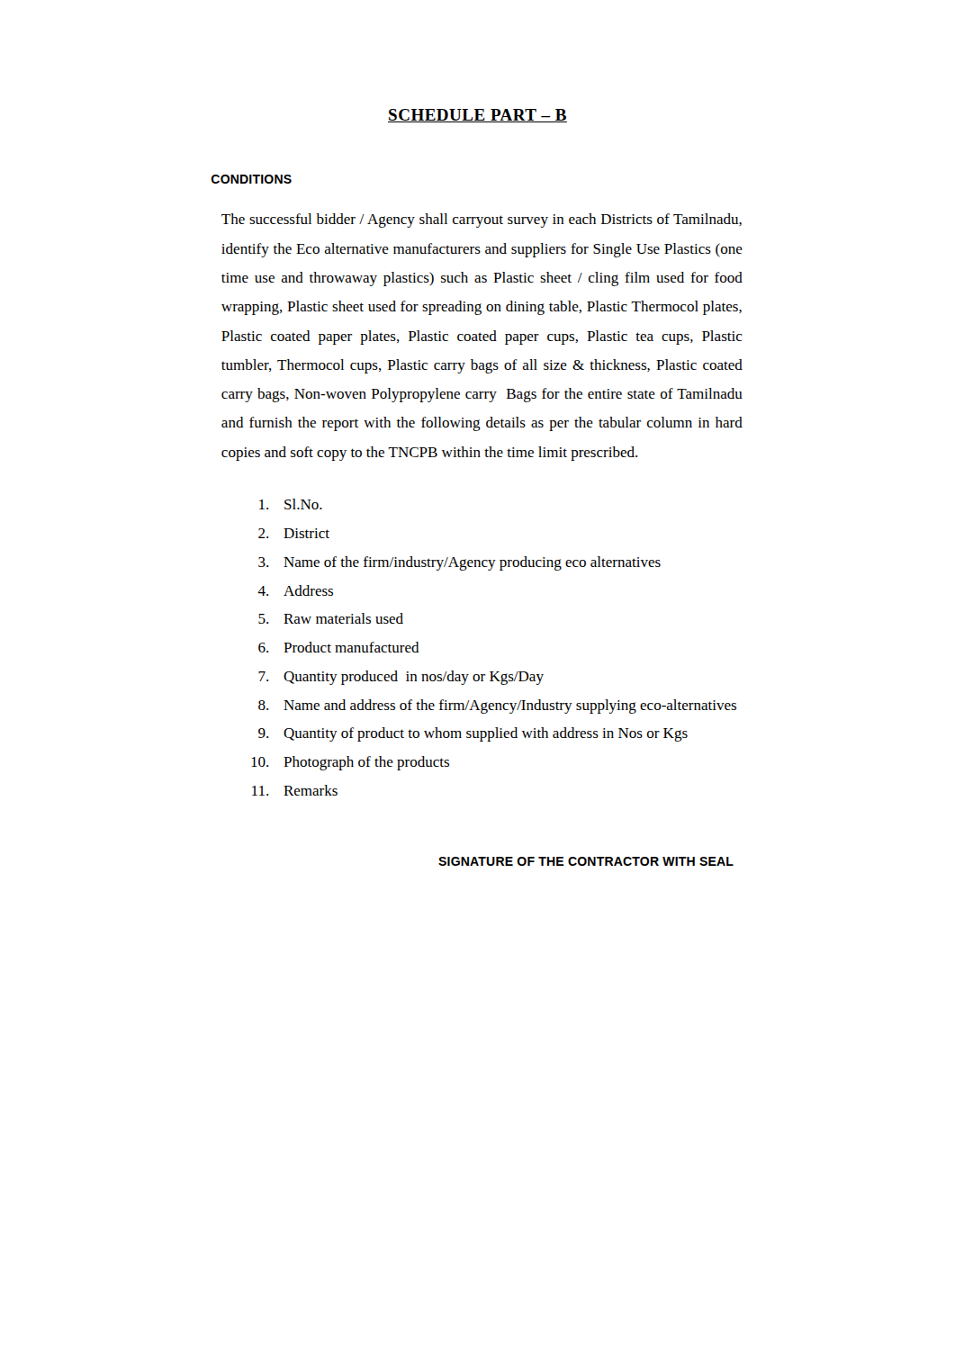SCHEDULE PART – B
CONDITIONS
The successful bidder / Agency shall carryout survey in each Districts of Tamilnadu, identify the Eco alternative manufacturers and suppliers for Single Use Plastics (one time use and throwaway plastics) such as Plastic sheet / cling film used for food wrapping, Plastic sheet used for spreading on dining table, Plastic Thermocol plates, Plastic coated paper plates, Plastic coated paper cups, Plastic tea cups, Plastic tumbler, Thermocol cups, Plastic carry bags of all size & thickness, Plastic coated carry bags, Non-woven Polypropylene carry Bags for the entire state of Tamilnadu and furnish the report with the following details as per the tabular column in hard copies and soft copy to the TNCPB within the time limit prescribed.
Sl.No.
District
Name of the firm/industry/Agency producing eco alternatives
Address
Raw materials used
Product manufactured
Quantity produced in nos/day or Kgs/Day
Name and address of the firm/Agency/Industry supplying eco-alternatives
Quantity of product to whom supplied with address in Nos or Kgs
Photograph of the products
Remarks
SIGNATURE OF THE CONTRACTOR WITH SEAL